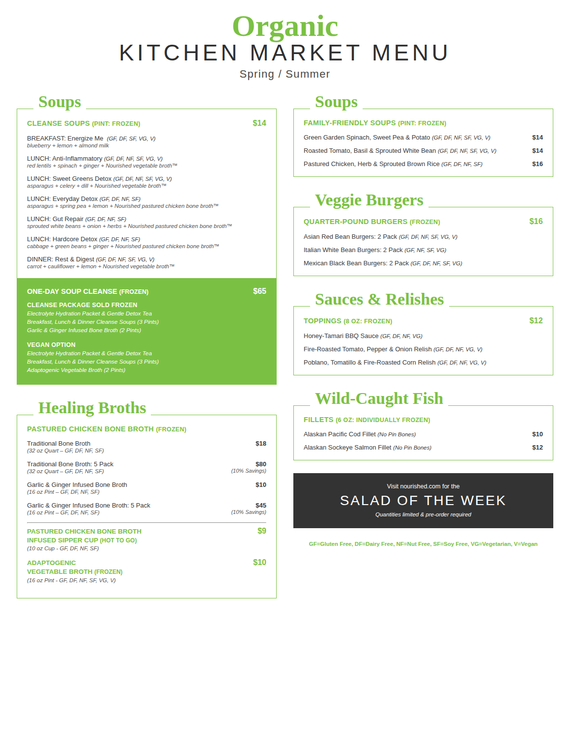Organic
Kitchen Market Menu
Spring / Summer
Soups
Cleanse Soups (Pint: Frozen) $14
BREAKFAST: Energize Me (GF, DF, SF, VG, V)
blueberry + lemon + almond milk
LUNCH: Anti-Inflammatory (GF, DF, NF, SF, VG, V)
red lentils + spinach + ginger + Nourished vegetable broth™
LUNCH: Sweet Greens Detox (GF, DF, NF, SF, VG, V)
asparagus + celery + dill + Nourished vegetable broth™
LUNCH: Everyday Detox (GF, DF, NF, SF)
asparagus + spring pea + lemon + Nourished pastured chicken bone broth™
LUNCH: Gut Repair (GF, DF, NF, SF)
sprouted white beans + onion + herbs + Nourished pastured chicken bone broth™
LUNCH: Hardcore Detox (GF, DF, NF, SF)
cabbage + green beans + ginger + Nourished pastured chicken bone broth™
DINNER: Rest & Digest (GF, DF, NF, SF, VG, V)
carrot + cauliflower + lemon + Nourished vegetable broth™
One-Day Soup Cleanse (Frozen) $65
Cleanse Package Sold Frozen
Electrolyte Hydration Packet & Gentle Detox Tea
Breakfast, Lunch & Dinner Cleanse Soups (3 Pints)
Garlic & Ginger Infused Bone Broth (2 Pints)
Vegan Option
Electrolyte Hydration Packet & Gentle Detox Tea
Breakfast, Lunch & Dinner Cleanse Soups (3 Pints)
Adaptogenic Vegetable Broth (2 Pints)
Healing Broths
Pastured Chicken Bone Broth (Frozen)
Traditional Bone Broth
(32 oz Quart – GF, DF, NF, SF)
$18
Traditional Bone Broth: 5 Pack
(32 oz Quart – GF, DF, NF, SF)
$80(10% Savings)
Garlic & Ginger Infused Bone Broth
(16 oz Pint – GF, DF, NF, SF)
$10
Garlic & Ginger Infused Bone Broth: 5 Pack
(16 oz Pint – GF, DF, NF, SF)
$45(10% Savings)
Pastured Chicken Bone Broth
Infused Sipper Cup (Hot To Go)
(10 oz Cup - GF, DF, NF, SF)
$9
Adaptogenic
Vegetable Broth (Frozen)
(16 oz Pint - GF, DF, NF, SF, VG, V)
$10
Soups
Family-Friendly Soups (Pint: Frozen)
Green Garden Spinach, Sweet Pea & Potato (GF, DF, NF, SF, VG, V)
$14
Roasted Tomato, Basil & Sprouted White Bean (GF, DF, NF, SF, VG, V)
$14
Pastured Chicken, Herb & Sprouted Brown Rice (GF, DF, NF, SF)
$16
Veggie Burgers
Quarter-Pound Burgers (Frozen) $16
Asian Red Bean Burgers: 2 Pack (GF, DF, NF, SF, VG, V)
Italian White Bean Burgers: 2 Pack (GF, NF, SF, VG)
Mexican Black Bean Burgers: 2 Pack (GF, DF, NF, SF, VG)
Sauces & Relishes
Toppings (8 oz: Frozen) $12
Honey-Tamari BBQ Sauce (GF, DF, NF, VG)
Fire-Roasted Tomato, Pepper & Onion Relish (GF, DF, NF, VG, V)
Poblano, Tomatillo & Fire-Roasted Corn Relish (GF, DF, NF, VG, V)
Wild-Caught Fish
Fillets (6 oz: Individually Frozen)
Alaskan Pacific Cod Fillet (No Pin Bones)
$10
Alaskan Sockeye Salmon Fillet (No Pin Bones)
$12
Visit nourished.com for the
Salad of the Week
Quantities limited & pre-order required
GF=Gluten Free, DF=Dairy Free, NF=Nut Free, SF=Soy Free, VG=Vegetarian, V=Vegan